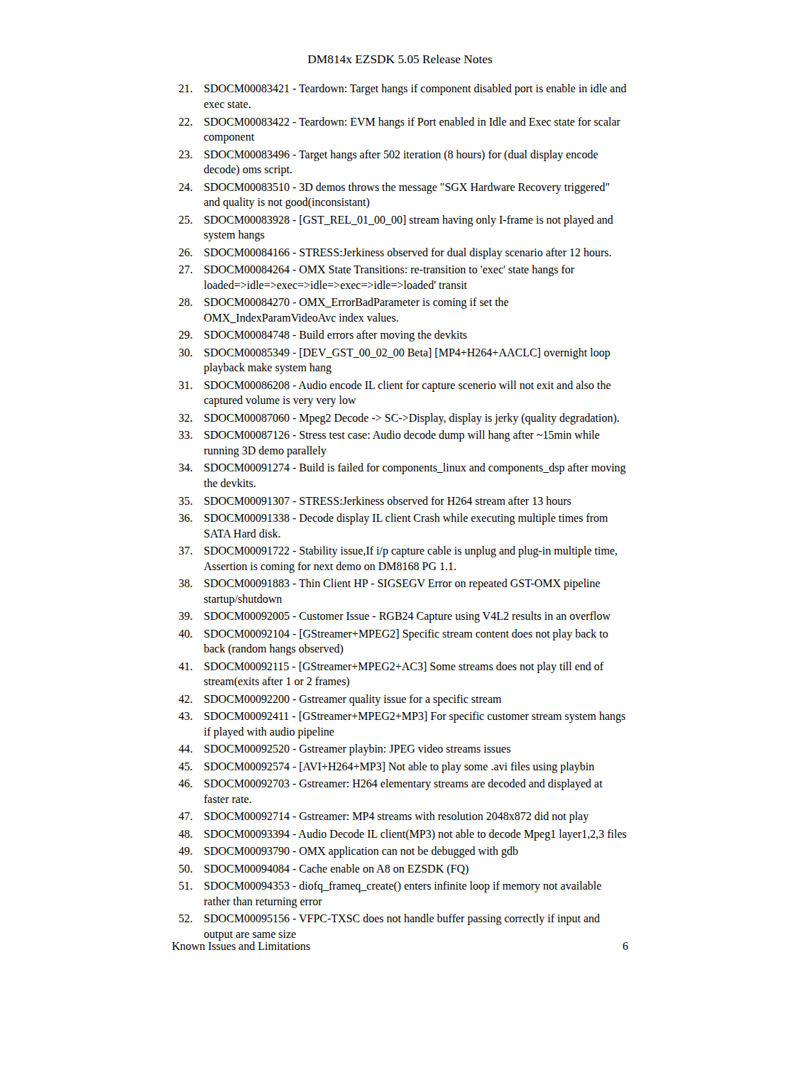DM814x EZSDK 5.05 Release Notes
SDOCM00083421 - Teardown: Target hangs if component disabled port is enable in idle and exec state.
SDOCM00083422 - Teardown: EVM hangs if Port enabled in Idle and Exec state for scalar component
SDOCM00083496 - Target hangs after 502 iteration (8 hours) for (dual display encode decode) oms script.
SDOCM00083510 - 3D demos throws the message "SGX Hardware Recovery triggered" and quality is not good(inconsistant)
SDOCM00083928 - [GST_REL_01_00_00] stream having only I-frame is not played and system hangs
SDOCM00084166 - STRESS:Jerkiness observed for dual display scenario after 12 hours.
SDOCM00084264 - OMX State Transitions: re-transition to 'exec' state hangs for loaded=>idle=>exec=>idle=>exec=>idle=>loaded' transit
SDOCM00084270 - OMX_ErrorBadParameter is coming if set the OMX_IndexParamVideoAvc index values.
SDOCM00084748 - Build errors after moving the devkits
SDOCM00085349 - [DEV_GST_00_02_00 Beta] [MP4+H264+AACLC] overnight loop playback make system hang
SDOCM00086208 - Audio encode IL client for capture scenerio will not exit and also the captured volume is very very low
SDOCM00087060 - Mpeg2 Decode -> SC->Display, display is jerky (quality degradation).
SDOCM00087126 - Stress test case: Audio decode dump will hang after ~15min while running 3D demo parallely
SDOCM00091274 - Build is failed for components_linux and components_dsp after moving the devkits.
SDOCM00091307 - STRESS:Jerkiness observed for H264 stream after 13 hours
SDOCM00091338 - Decode display IL client Crash while executing multiple times from SATA Hard disk.
SDOCM00091722 - Stability issue,If i/p capture cable is unplug and plug-in multiple time, Assertion is coming for next demo on DM8168 PG 1.1.
SDOCM00091883 - Thin Client HP - SIGSEGV Error on repeated GST-OMX pipeline startup/shutdown
SDOCM00092005 - Customer Issue - RGB24 Capture using V4L2 results in an overflow
SDOCM00092104 - [GStreamer+MPEG2] Specific stream content does not play back to back (random hangs observed)
SDOCM00092115 - [GStreamer+MPEG2+AC3] Some streams does not play till end of stream(exits after 1 or 2 frames)
SDOCM00092200 - Gstreamer quality issue for a specific stream
SDOCM00092411 - [GStreamer+MPEG2+MP3] For specific customer stream system hangs if played with audio pipeline
SDOCM00092520 - Gstreamer playbin: JPEG video streams issues
SDOCM00092574 - [AVI+H264+MP3] Not able to play some .avi files using playbin
SDOCM00092703 - Gstreamer: H264 elementary streams are decoded and displayed at faster rate.
SDOCM00092714 - Gstreamer: MP4 streams with resolution 2048x872 did not play
SDOCM00093394 - Audio Decode IL client(MP3) not able to decode Mpeg1 layer1,2,3 files
SDOCM00093790 - OMX application can not be debugged with gdb
SDOCM00094084 - Cache enable on A8 on EZSDK (FQ)
SDOCM00094353 - diofq_frameq_create() enters infinite loop if memory not available rather than returning error
SDOCM00095156 - VFPC-TXSC does not handle buffer passing correctly if input and output are same size
Known Issues and Limitations 6